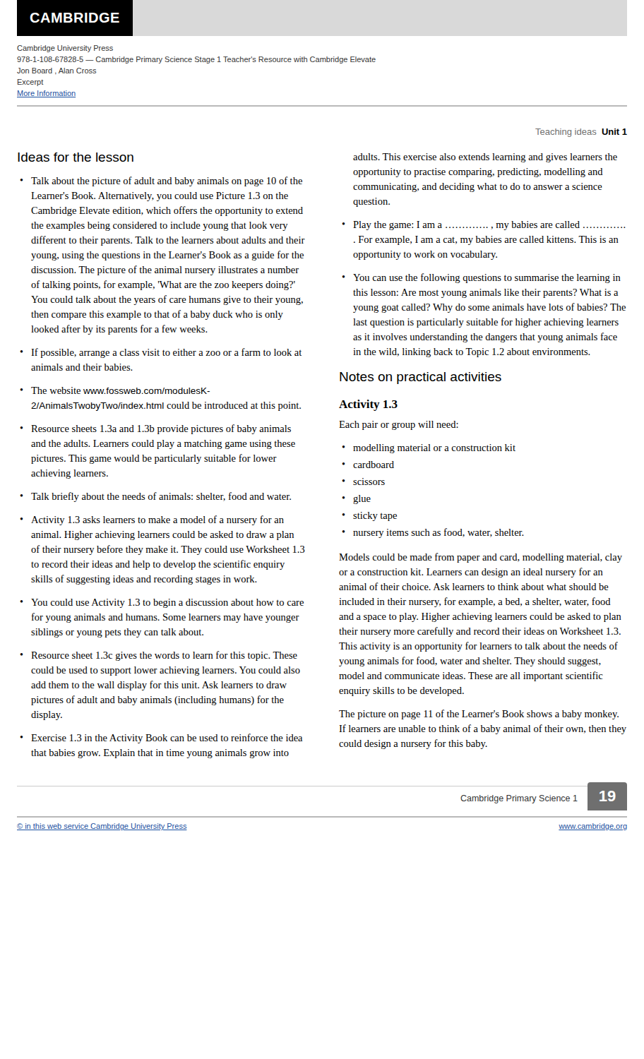CAMBRIDGE
Cambridge University Press
978-1-108-67828-5 — Cambridge Primary Science Stage 1 Teacher's Resource with Cambridge Elevate
Jon Board , Alan Cross
Excerpt
More Information
Teaching ideas Unit 1
Ideas for the lesson
Talk about the picture of adult and baby animals on page 10 of the Learner's Book. Alternatively, you could use Picture 1.3 on the Cambridge Elevate edition, which offers the opportunity to extend the examples being considered to include young that look very different to their parents. Talk to the learners about adults and their young, using the questions in the Learner's Book as a guide for the discussion. The picture of the animal nursery illustrates a number of talking points, for example, 'What are the zoo keepers doing?' You could talk about the years of care humans give to their young, then compare this example to that of a baby duck who is only looked after by its parents for a few weeks.
If possible, arrange a class visit to either a zoo or a farm to look at animals and their babies.
The website www.fossweb.com/modulesK-2/AnimalsTwobyTwo/index.html could be introduced at this point.
Resource sheets 1.3a and 1.3b provide pictures of baby animals and the adults. Learners could play a matching game using these pictures. This game would be particularly suitable for lower achieving learners.
Talk briefly about the needs of animals: shelter, food and water.
Activity 1.3 asks learners to make a model of a nursery for an animal. Higher achieving learners could be asked to draw a plan of their nursery before they make it. They could use Worksheet 1.3 to record their ideas and help to develop the scientific enquiry skills of suggesting ideas and recording stages in work.
You could use Activity 1.3 to begin a discussion about how to care for young animals and humans. Some learners may have younger siblings or young pets they can talk about.
Resource sheet 1.3c gives the words to learn for this topic. These could be used to support lower achieving learners. You could also add them to the wall display for this unit. Ask learners to draw pictures of adult and baby animals (including humans) for the display.
Exercise 1.3 in the Activity Book can be used to reinforce the idea that babies grow. Explain that in time young animals grow into adults. This exercise also extends learning and gives learners the opportunity to practise comparing, predicting, modelling and communicating, and deciding what to do to answer a science question.
Play the game: I am a …………. , my babies are called …………. . For example, I am a cat, my babies are called kittens. This is an opportunity to work on vocabulary.
You can use the following questions to summarise the learning in this lesson: Are most young animals like their parents? What is a young goat called? Why do some animals have lots of babies? The last question is particularly suitable for higher achieving learners as it involves understanding the dangers that young animals face in the wild, linking back to Topic 1.2 about environments.
Notes on practical activities
Activity 1.3
Each pair or group will need:
modelling material or a construction kit
cardboard
scissors
glue
sticky tape
nursery items such as food, water, shelter.
Models could be made from paper and card, modelling material, clay or a construction kit. Learners can design an ideal nursery for an animal of their choice. Ask learners to think about what should be included in their nursery, for example, a bed, a shelter, water, food and a space to play. Higher achieving learners could be asked to plan their nursery more carefully and record their ideas on Worksheet 1.3. This activity is an opportunity for learners to talk about the needs of young animals for food, water and shelter. They should suggest, model and communicate ideas. These are all important scientific enquiry skills to be developed.
The picture on page 11 of the Learner's Book shows a baby monkey. If learners are unable to think of a baby animal of their own, then they could design a nursery for this baby.
Cambridge Primary Science 1
19
© in this web service Cambridge University Press
www.cambridge.org